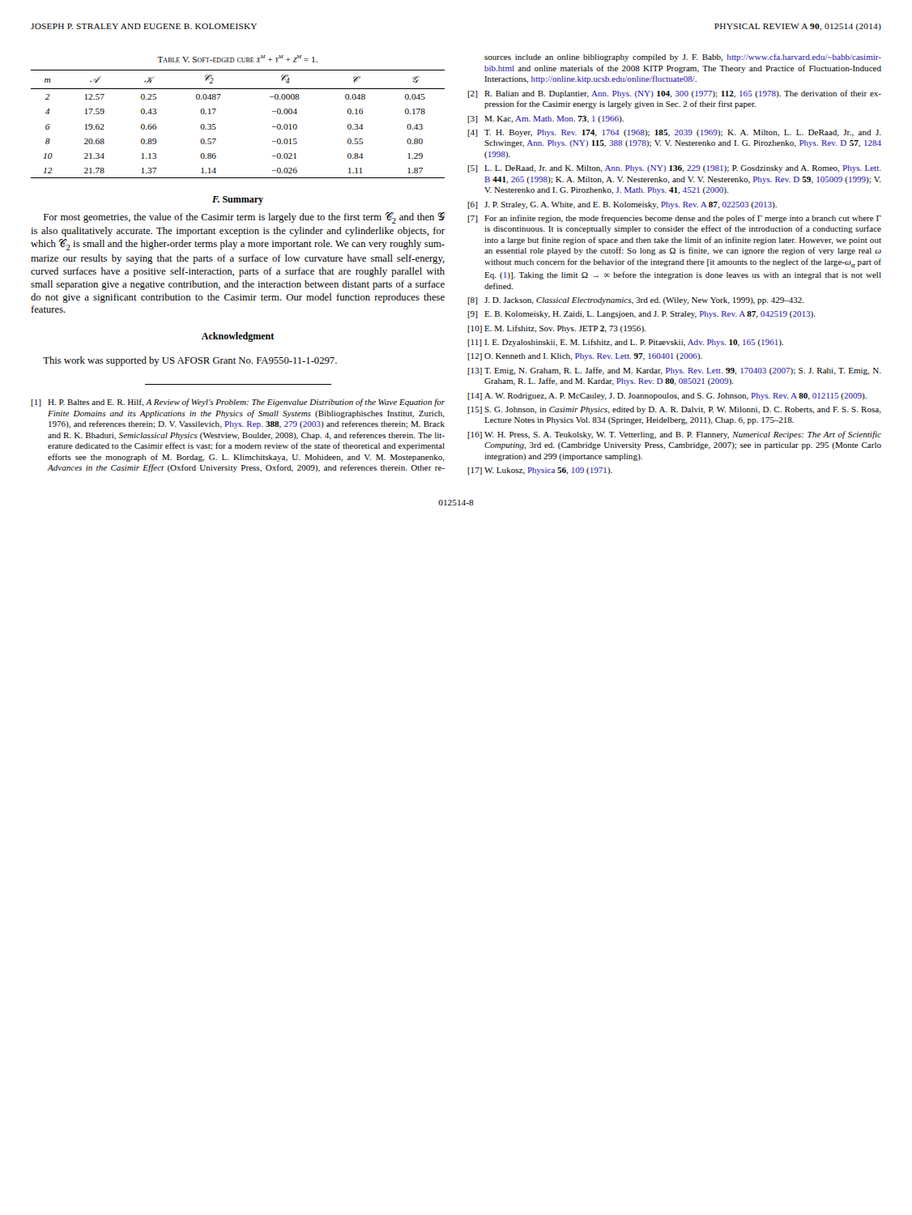Joseph P. Straley and Eugene B. Kolomeisky
Physical Review A 90, 012514 (2014)
Table V. Soft-edged cube x m + y m + z m = 1.
| m | 𝒜 | 𝒦 | 𝒞 2 | 𝒞 4 | 𝒞 | 𝒢 |
| --- | --- | --- | --- | --- | --- | --- |
| 2 | 12.57 | 0.25 | 0.0487 | −0.0008 | 0.048 | 0.045 |
| 4 | 17.59 | 0.43 | 0.17 | −0.004 | 0.16 | 0.178 |
| 6 | 19.62 | 0.66 | 0.35 | −0.010 | 0.34 | 0.43 |
| 8 | 20.68 | 0.89 | 0.57 | −0.015 | 0.55 | 0.80 |
| 10 | 21.34 | 1.13 | 0.86 | −0.021 | 0.84 | 1.29 |
| 12 | 21.78 | 1.37 | 1.14 | −0.026 | 1.11 | 1.87 |
F. Summary
For most geometries, the value of the Casimir term is largely due to the first term 𝒞2 and then 𝒢 is also qualitatively accurate. The important exception is the cylinder and cylinderlike objects, for which 𝒞2 is small and the higher-order terms play a more important role. We can very roughly summarize our results by saying that the parts of a surface of low curvature have small self-energy, curved surfaces have a positive self-interaction, parts of a surface that are roughly parallel with small separation give a negative contribution, and the interaction between distant parts of a surface do not give a significant contribution to the Casimir term. Our model function reproduces these features.
Acknowledgment
This work was supported by US AFOSR Grant No. FA9550-11-1-0297.
H. P. Baltes and E. R. Hilf, A Review of Weyl's Problem: The Eigenvalue Distribution of the Wave Equation for Finite Domains and its Applications in the Physics of Small Systems (Bibliographisches Institut, Zurich, 1976), and references therein; D. V. Vassilevich, Phys. Rep. 388, 279 (2003) and references therein; M. Brack and R. K. Bhaduri, Semiclassical Physics (Westview, Boulder, 2008), Chap. 4, and references therein. The literature dedicated to the Casimir effect is vast; for a modern review of the state of theoretical and experimental efforts see the monograph of M. Bordag, G. L. Klimchitskaya, U. Mohideen, and V. M. Mostepanenko, Advances in the Casimir Effect (Oxford University Press, Oxford, 2009), and references therein. Other resources include an online bibliography compiled by J. F. Babb, http://www.cfa.harvard.edu/~babb/casimir-bib.html and online materials of the 2008 KITP Program, The Theory and Practice of Fluctuation-Induced Interactions, http://online.kitp.ucsb.edu/online/fluctuate08/.
R. Balian and B. Duplantier, Ann. Phys. (NY) 104, 300 (1977); 112, 165 (1978). The derivation of their expression for the Casimir energy is largely given in Sec. 2 of their first paper.
M. Kac, Am. Math. Mon. 73, 1 (1966).
T. H. Boyer, Phys. Rev. 174, 1764 (1968); 185, 2039 (1969); K. A. Milton, L. L. DeRaad, Jr., and J. Schwinger, Ann. Phys. (NY) 115, 388 (1978); V. V. Nesterenko and I. G. Pirozhenko, Phys. Rev. D 57, 1284 (1998).
L. L. DeRaad, Jr. and K. Milton, Ann. Phys. (NY) 136, 229 (1981); P. Gosdzinsky and A. Romeo, Phys. Lett. B 441, 265 (1998); K. A. Milton, A. V. Nesterenko, and V. V. Nesterenko, Phys. Rev. D 59, 105009 (1999); V. V. Nesterenko and I. G. Pirozhenko, J. Math. Phys. 41, 4521 (2000).
J. P. Straley, G. A. White, and E. B. Kolomeisky, Phys. Rev. A 87, 022503 (2013).
For an infinite region, the mode frequencies become dense and the poles of Γ merge into a branch cut where Γ is discontinuous. It is conceptually simpler to consider the effect of the introduction of a conducting surface into a large but finite region of space and then take the limit of an infinite region later. However, we point out an essential role played by the cutoff: So long as Ω is finite, we can ignore the region of very large real ω without much concern for the behavior of the integrand there [it amounts to the neglect of the large-ωα part of Eq. (1)]. Taking the limit Ω → ∞ before the integration is done leaves us with an integral that is not well defined.
J. D. Jackson, Classical Electrodynamics, 3rd ed. (Wiley, New York, 1999), pp. 429–432.
E. B. Kolomeisky, H. Zaidi, L. Langsjoen, and J. P. Straley, Phys. Rev. A 87, 042519 (2013).
E. M. Lifshitz, Sov. Phys. JETP 2, 73 (1956).
I. E. Dzyaloshinskii, E. M. Lifshitz, and L. P. Pitaevskii, Adv. Phys. 10, 165 (1961).
O. Kenneth and I. Klich, Phys. Rev. Lett. 97, 160401 (2006).
T. Emig, N. Graham, R. L. Jaffe, and M. Kardar, Phys. Rev. Lett. 99, 170403 (2007); S. J. Rahi, T. Emig, N. Graham, R. L. Jaffe, and M. Kardar, Phys. Rev. D 80, 085021 (2009).
A. W. Rodriguez, A. P. McCauley, J. D. Joannopoulos, and S. G. Johnson, Phys. Rev. A 80, 012115 (2009).
S. G. Johnson, in Casimir Physics, edited by D. A. R. Dalvit, P. W. Milonni, D. C. Roberts, and F. S. S. Rosa, Lecture Notes in Physics Vol. 834 (Springer, Heidelberg, 2011), Chap. 6, pp. 175–218.
W. H. Press, S. A. Teukolsky, W. T. Vetterling, and B. P. Flannery, Numerical Recipes: The Art of Scientific Computing, 3rd ed. (Cambridge University Press, Cambridge, 2007); see in particular pp. 295 (Monte Carlo integration) and 299 (importance sampling).
W. Lukosz, Physica 56, 109 (1971).
012514-8